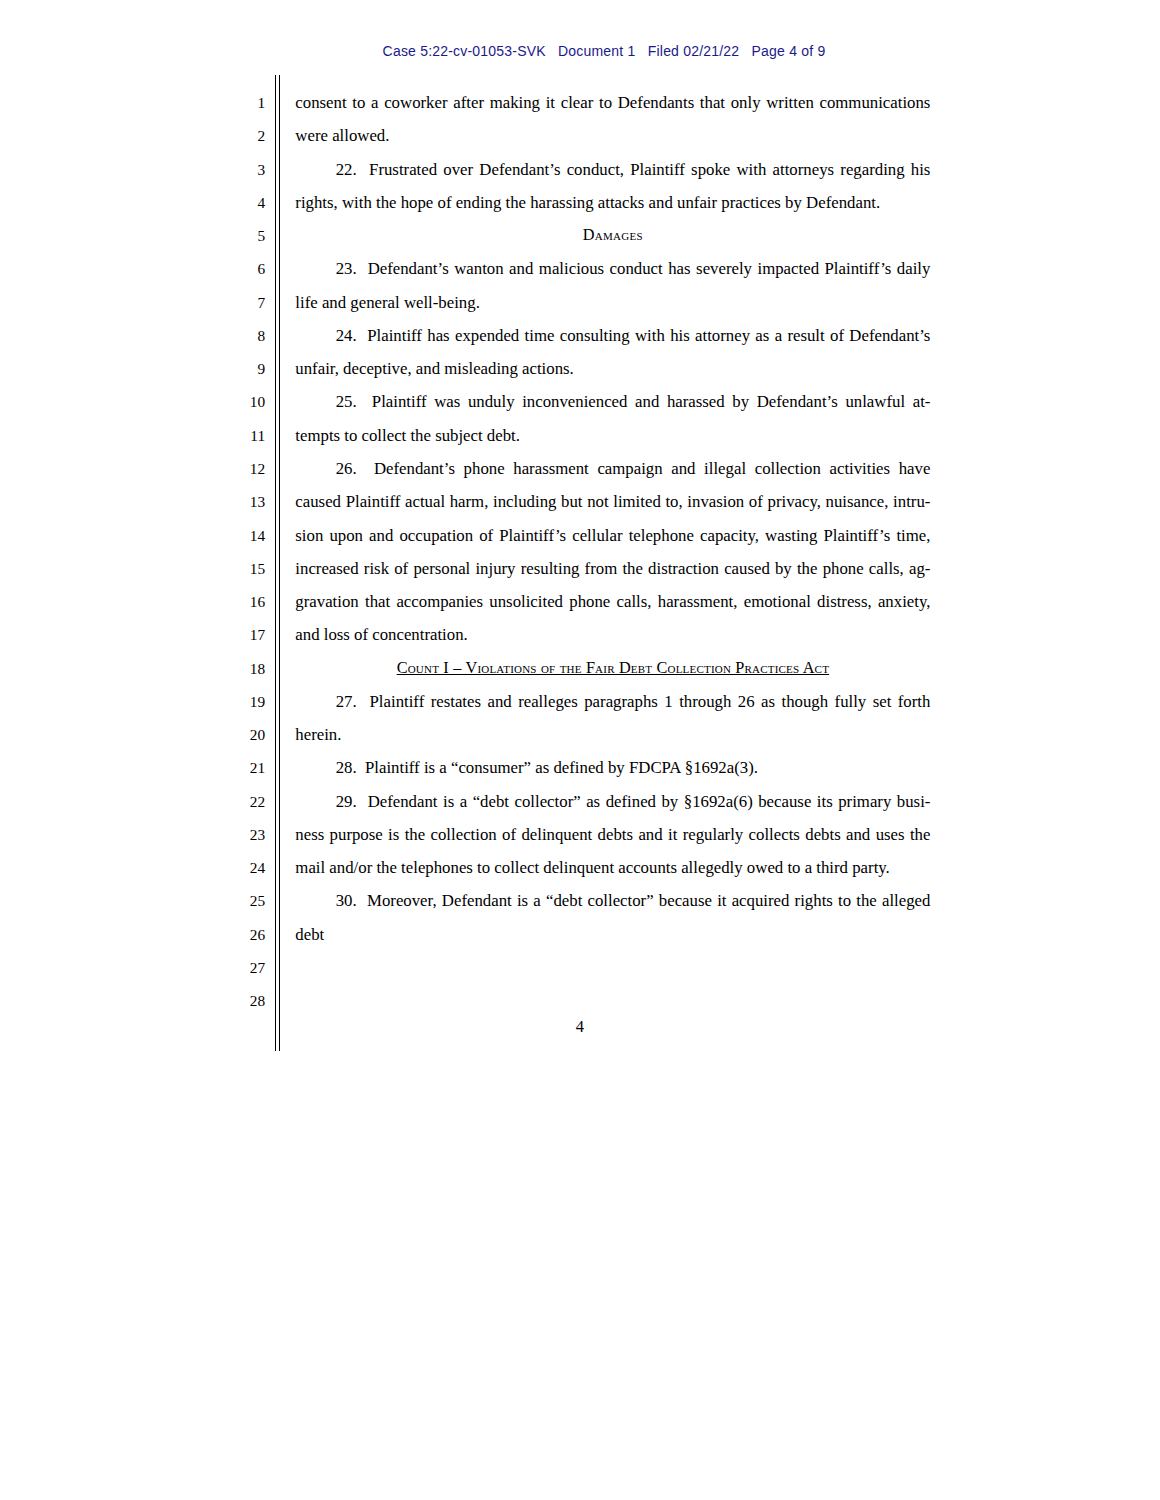Case 5:22-cv-01053-SVK Document 1 Filed 02/21/22 Page 4 of 9
1 2 3 4 5 6 7 8 9 10 11 12 13 14 15 16 17 18 19 20 21 22 23 24 25 26 27 28
consent to a coworker after making it clear to Defendants that only written communications were allowed.
22. Frustrated over Defendant’s conduct, Plaintiff spoke with attorneys regarding his rights, with the hope of ending the harassing attacks and unfair practices by Defendant.
Damages
23. Defendant’s wanton and malicious conduct has severely impacted Plaintiff’s daily life and general well-being.
24. Plaintiff has expended time consulting with his attorney as a result of Defendant’s unfair, deceptive, and misleading actions.
25. Plaintiff was unduly inconvenienced and harassed by Defendant’s unlawful attempts to collect the subject debt.
26. Defendant’s phone harassment campaign and illegal collection activities have caused Plaintiff actual harm, including but not limited to, invasion of privacy, nuisance, intrusion upon and occupation of Plaintiff’s cellular telephone capacity, wasting Plaintiff’s time, increased risk of personal injury resulting from the distraction caused by the phone calls, aggravation that accompanies unsolicited phone calls, harassment, emotional distress, anxiety, and loss of concentration.
Count I – Violations of the Fair Debt Collection Practices Act
27. Plaintiff restates and realleges paragraphs 1 through 26 as though fully set forth herein.
28. Plaintiff is a “consumer” as defined by FDCPA §1692a(3).
29. Defendant is a “debt collector” as defined by §1692a(6) because its primary business purpose is the collection of delinquent debts and it regularly collects debts and uses the mail and/or the telephones to collect delinquent accounts allegedly owed to a third party.
30. Moreover, Defendant is a “debt collector” because it acquired rights to the alleged debt
4